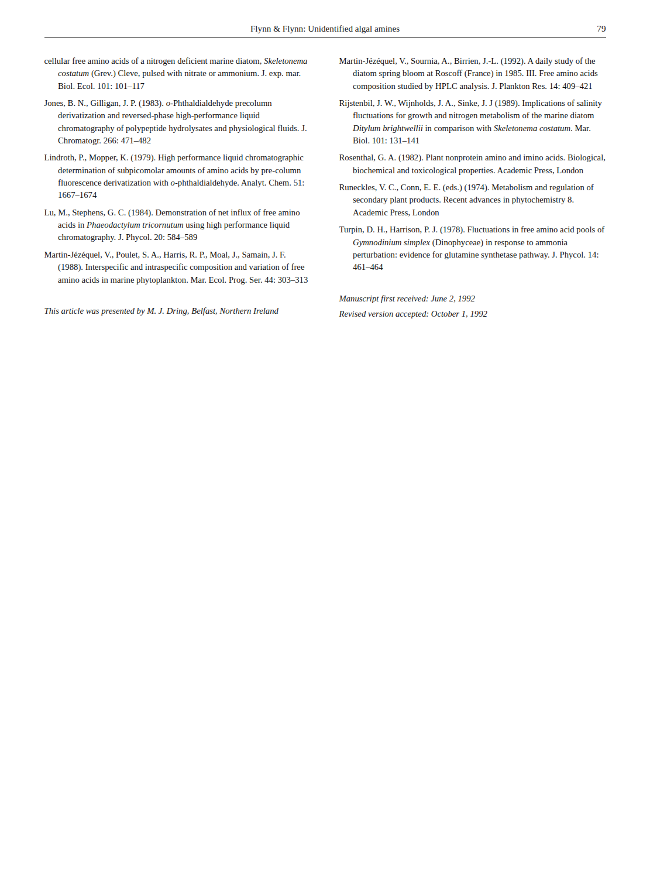Flynn & Flynn: Unidentified algal amines 79
cellular free amino acids of a nitrogen deficient marine diatom, Skeletonema costatum (Grev.) Cleve, pulsed with nitrate or ammonium. J. exp. mar. Biol. Ecol. 101: 101–117
Jones, B. N., Gilligan, J. P. (1983). o-Phthaldialdehyde precolumn derivatization and reversed-phase high-performance liquid chromatography of polypeptide hydrolysates and physiological fluids. J. Chromatogr. 266: 471–482
Lindroth, P., Mopper, K. (1979). High performance liquid chromatographic determination of subpicomolar amounts of amino acids by pre-column fluorescence derivatization with o-phthaldialdehyde. Analyt. Chem. 51: 1667–1674
Lu, M., Stephens, G. C. (1984). Demonstration of net influx of free amino acids in Phaeodactylum tricornutum using high performance liquid chromatography. J. Phycol. 20: 584–589
Martin-Jézéquel, V., Poulet, S. A., Harris, R. P., Moal, J., Samain, J. F. (1988). Interspecific and intraspecific composition and variation of free amino acids in marine phytoplankton. Mar. Ecol. Prog. Ser. 44: 303–313
This article was presented by M. J. Dring, Belfast, Northern Ireland
Martin-Jézéquel, V., Sournia, A., Birrien, J.-L. (1992). A daily study of the diatom spring bloom at Roscoff (France) in 1985. III. Free amino acids composition studied by HPLC analysis. J. Plankton Res. 14: 409–421
Rijstenbil, J. W., Wijnholds, J. A., Sinke, J. J (1989). Implications of salinity fluctuations for growth and nitrogen metabolism of the marine diatom Ditylum brightwellii in comparison with Skeletonema costatum. Mar. Biol. 101: 131–141
Rosenthal, G. A. (1982). Plant nonprotein amino and imino acids. Biological, biochemical and toxicological properties. Academic Press, London
Runeckles, V. C., Conn, E. E. (eds.) (1974). Metabolism and regulation of secondary plant products. Recent advances in phytochemistry 8. Academic Press, London
Turpin, D. H., Harrison, P. J. (1978). Fluctuations in free amino acid pools of Gymnodinium simplex (Dinophyceae) in response to ammonia perturbation: evidence for glutamine synthetase pathway. J. Phycol. 14: 461–464
Manuscript first received: June 2, 1992
Revised version accepted: October 1, 1992